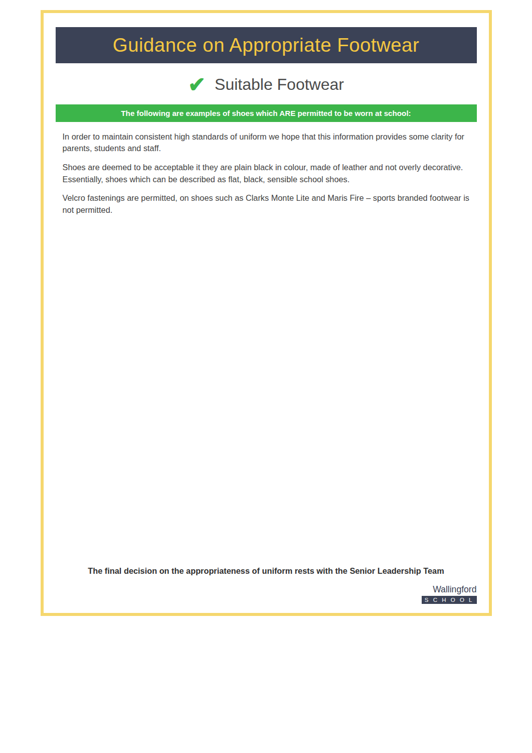Guidance on Appropriate Footwear
✔
Suitable Footwear
The following are examples of shoes which ARE permitted to be worn at school:
In order to maintain consistent high standards of uniform we hope that this information provides some clarity for parents, students and staff.
Shoes are deemed to be acceptable it they are plain black in colour, made of leather and not overly decorative. Essentially, shoes which can be described as flat, black, sensible school shoes.
Velcro fastenings are permitted, on shoes such as Clarks Monte Lite and Maris Fire – sports branded footwear is not permitted.
Black leather lace-up shoe
Black double velcro strap shoe
Black leather slip-on loafer
Black leather lace-up shoe
Black leather derby shoe
Black patent lace-up flat
Black velcro strap shoe
Black lace-up shoe, chunky sole
Black leather brogue
Black patent tassel loafer
Black ballet flat with bow
Black patent ballet flat
Black patent T-bar shoe
Black leather T-bar Mary Jane
Black patent T-bar shoe
The final decision on the appropriateness of uniform rests with the Senior Leadership Team
Wallingford
S C H O O L